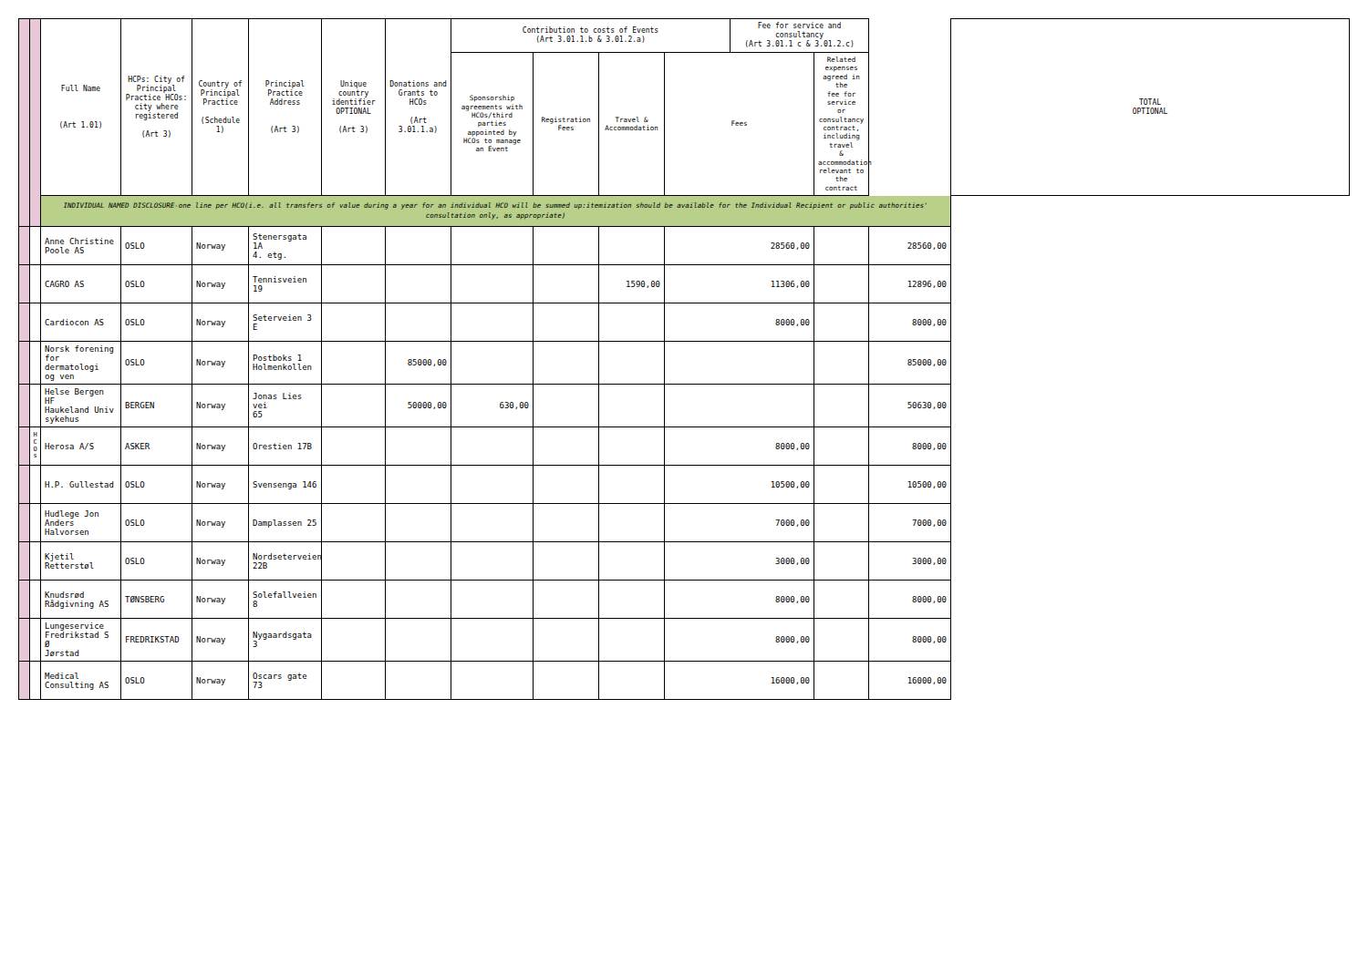| | | Full Name (Art 1.01) | HCPs: City of Principal Practice HCOs: city where registered (Art 3) | Country of Principal Practice (Schedule 1) | Principal Practice Address (Art 3) | Unique country identifier OPTIONAL (Art 3) | Donations and Grants to HCOs (Art 3.01.1.a) | Contribution to costs of Events (Art 3.01.1.b & 3.01.2.a) | Fee for service and consultancy (Art 3.01.1 c & 3.01.2.c) | | TOTAL OPTIONAL |
| --- | --- | --- | --- | --- | --- | --- | --- | --- | --- | --- | --- |
| Sponsorship agreements with HCOs/third parties appointed by HCOs to manage an Event | Registration Fees | Travel & Accommodation | Fees | Related expenses agreed in the fee for service or consultancy contract, including travel & accommodation relevant to the contract |
| INDIVIDUAL NAMED DISCLOSURE-one line per HCO(i.e. all transfers of value during a year for an individual HCO will be summed up:itemization should be available for the Individual Recipient or public authorities' consultation only, as appropriate) |
| | | Anne Christine Poole AS | OSLO | Norway | Stenersgata 1A 4. etg. | | | | | | 28560,00 | | 28560,00 |
| | | CAGRO AS | OSLO | Norway | Tennisveien 19 | | | | | 1590,00 | 11306,00 | | 12896,00 |
| | | Cardiocon AS | OSLO | Norway | Seterveien 3 E | | | | | | 8000,00 | | 8000,00 |
| | | Norsk forening for dermatologi og ven | OSLO | Norway | Postboks 1 Holmenkollen | | 85000,00 | | | | | | 85000,00 |
| | | Helse Bergen HF Haukeland Univ sykehus | BERGEN | Norway | Jonas Lies vei 65 | | 50000,00 | 630,00 | | | | | 50630,00 |
| | H C O s | Herosa A/S | ASKER | Norway | Orestien 17B | | | | | | 8000,00 | | 8000,00 |
| | | H.P. Gullestad | OSLO | Norway | Svensenga 146 | | | | | | 10500,00 | | 10500,00 |
| | | Hudlege Jon Anders Halvorsen | OSLO | Norway | Damplassen 25 | | | | | | 7000,00 | | 7000,00 |
| | | Kjetil Retterstøl | OSLO | Norway | Nordseterveien 22B | | | | | | 3000,00 | | 3000,00 |
| | | Knudsrød Rådgivning AS | TØNSBERG | Norway | Solefallveien 8 | | | | | | 8000,00 | | 8000,00 |
| | | Lungeservice Fredrikstad S Ø Jørstad | FREDRIKSTAD | Norway | Nygaardsgata 3 | | | | | | 8000,00 | | 8000,00 |
| | | Medical Consulting AS | OSLO | Norway | Oscars gate 73 | | | | | | 16000,00 | | 16000,00 |